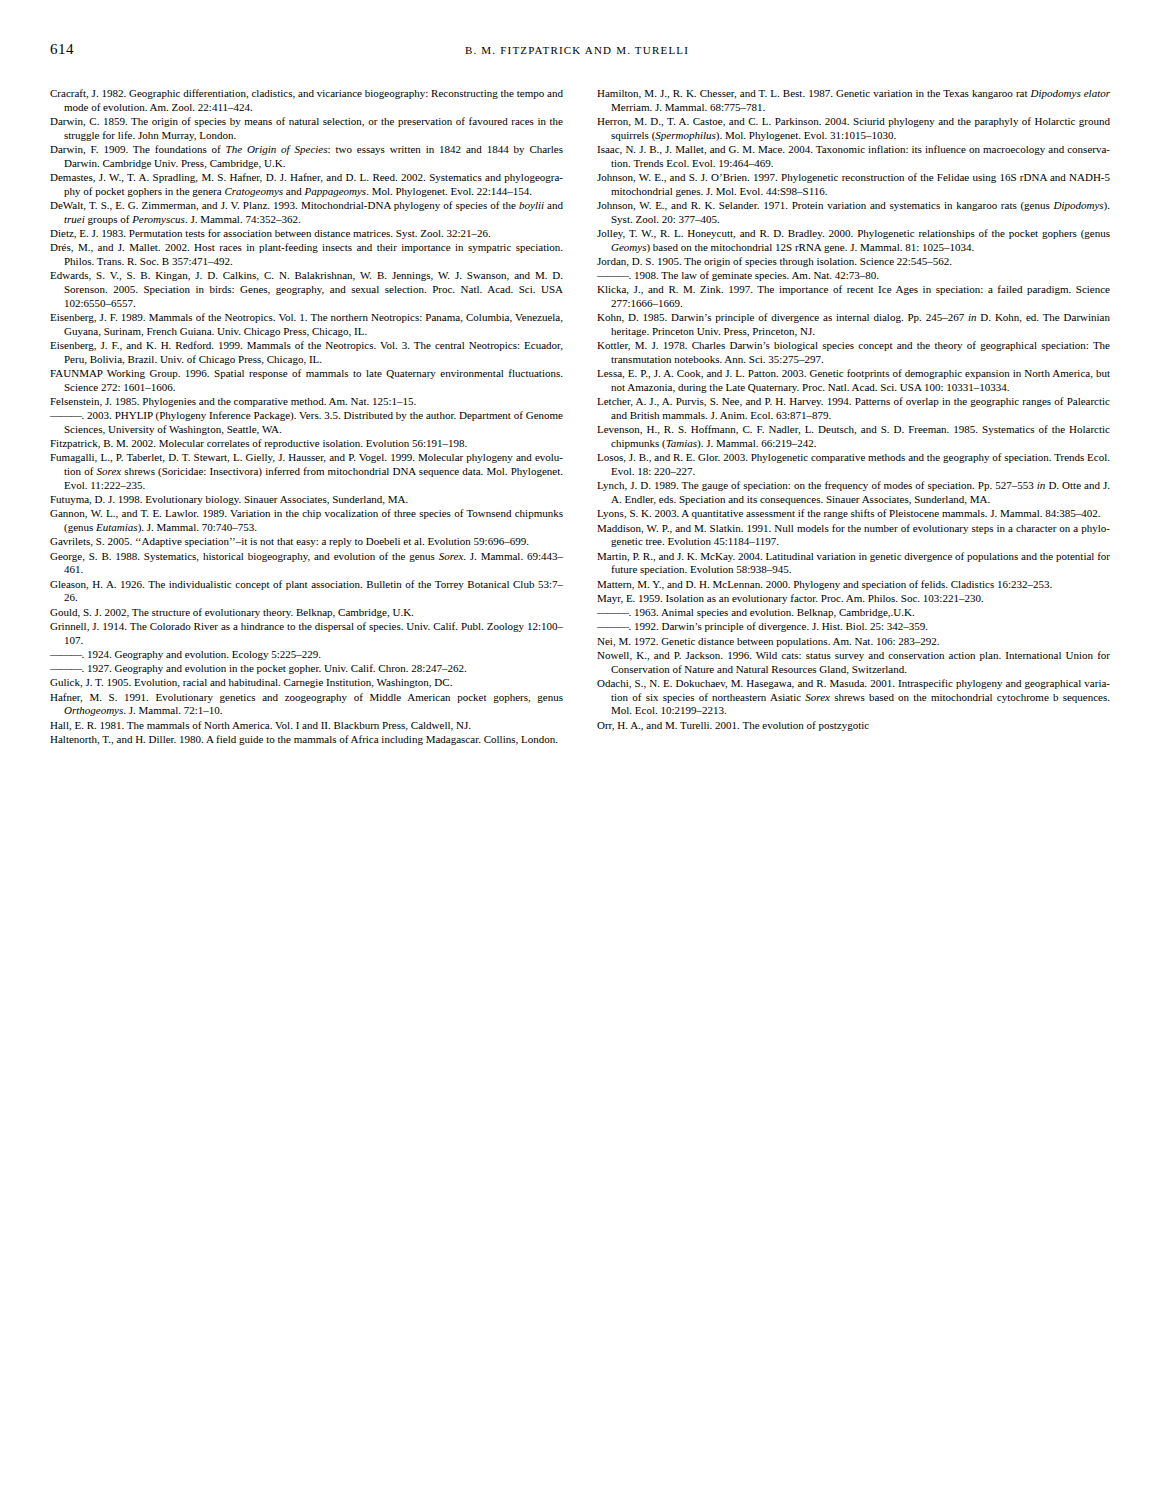614 B. M. FITZPATRICK AND M. TURELLI
Cracraft, J. 1982. Geographic differentiation, cladistics, and vicariance biogeography: Reconstructing the tempo and mode of evolution. Am. Zool. 22:411–424.
Darwin, C. 1859. The origin of species by means of natural selection, or the preservation of favoured races in the struggle for life. John Murray, London.
Darwin, F. 1909. The foundations of The Origin of Species: two essays written in 1842 and 1844 by Charles Darwin. Cambridge Univ. Press, Cambridge, U.K.
Demastes, J. W., T. A. Spradling, M. S. Hafner, D. J. Hafner, and D. L. Reed. 2002. Systematics and phylogeography of pocket gophers in the genera Cratogeomys and Pappageomys. Mol. Phylogenet. Evol. 22:144–154.
DeWalt, T. S., E. G. Zimmerman, and J. V. Planz. 1993. Mitochondrial-DNA phylogeny of species of the boylii and truei groups of Peromyscus. J. Mammal. 74:352–362.
Dietz, E. J. 1983. Permutation tests for association between distance matrices. Syst. Zool. 32:21–26.
Drés, M., and J. Mallet. 2002. Host races in plant-feeding insects and their importance in sympatric speciation. Philos. Trans. R. Soc. B 357:471–492.
Edwards, S. V., S. B. Kingan, J. D. Calkins, C. N. Balakrishnan, W. B. Jennings, W. J. Swanson, and M. D. Sorenson. 2005. Speciation in birds: Genes, geography, and sexual selection. Proc. Natl. Acad. Sci. USA 102:6550–6557.
Eisenberg, J. F. 1989. Mammals of the Neotropics. Vol. 1. The northern Neotropics: Panama, Columbia, Venezuela, Guyana, Surinam, French Guiana. Univ. Chicago Press, Chicago, IL.
Eisenberg, J. F., and K. H. Redford. 1999. Mammals of the Neotropics. Vol. 3. The central Neotropics: Ecuador, Peru, Bolivia, Brazil. Univ. of Chicago Press, Chicago, IL.
FAUNMAP Working Group. 1996. Spatial response of mammals to late Quaternary environmental fluctuations. Science 272: 1601–1606.
Felsenstein, J. 1985. Phylogenies and the comparative method. Am. Nat. 125:1–15.
———. 2003. PHYLIP (Phylogeny Inference Package). Vers. 3.5. Distributed by the author. Department of Genome Sciences, University of Washington, Seattle, WA.
Fitzpatrick, B. M. 2002. Molecular correlates of reproductive isolation. Evolution 56:191–198.
Fumagalli, L., P. Taberlet, D. T. Stewart, L. Gielly, J. Hausser, and P. Vogel. 1999. Molecular phylogeny and evolution of Sorex shrews (Soricidae: Insectivora) inferred from mitochondrial DNA sequence data. Mol. Phylogenet. Evol. 11:222–235.
Futuyma, D. J. 1998. Evolutionary biology. Sinauer Associates, Sunderland, MA.
Gannon, W. L., and T. E. Lawlor. 1989. Variation in the chip vocalization of three species of Townsend chipmunks (genus Eutamias). J. Mammal. 70:740–753.
Gavrilets, S. 2005. ‘‘Adaptive speciation’’–it is not that easy: a reply to Doebeli et al. Evolution 59:696–699.
George, S. B. 1988. Systematics, historical biogeography, and evolution of the genus Sorex. J. Mammal. 69:443–461.
Gleason, H. A. 1926. The individualistic concept of plant association. Bulletin of the Torrey Botanical Club 53:7–26.
Gould, S. J. 2002, The structure of evolutionary theory. Belknap, Cambridge, U.K.
Grinnell, J. 1914. The Colorado River as a hindrance to the dispersal of species. Univ. Calif. Publ. Zoology 12:100–107.
———. 1924. Geography and evolution. Ecology 5:225–229.
———. 1927. Geography and evolution in the pocket gopher. Univ. Calif. Chron. 28:247–262.
Gulick, J. T. 1905. Evolution, racial and habitudinal. Carnegie Institution, Washington, DC.
Hafner, M. S. 1991. Evolutionary genetics and zoogeography of Middle American pocket gophers, genus Orthogeomys. J. Mammal. 72:1–10.
Hall, E. R. 1981. The mammals of North America. Vol. I and II. Blackburn Press, Caldwell, NJ.
Haltenorth, T., and H. Diller. 1980. A field guide to the mammals of Africa including Madagascar. Collins, London.
Hamilton, M. J., R. K. Chesser, and T. L. Best. 1987. Genetic variation in the Texas kangaroo rat Dipodomys elator Merriam. J. Mammal. 68:775–781.
Herron, M. D., T. A. Castoe, and C. L. Parkinson. 2004. Sciurid phylogeny and the paraphyly of Holarctic ground squirrels (Spermophilus). Mol. Phylogenet. Evol. 31:1015–1030.
Isaac, N. J. B., J. Mallet, and G. M. Mace. 2004. Taxonomic inflation: its influence on macroecology and conservation. Trends Ecol. Evol. 19:464–469.
Johnson, W. E., and S. J. O’Brien. 1997. Phylogenetic reconstruction of the Felidae using 16S rDNA and NADH-5 mitochondrial genes. J. Mol. Evol. 44:S98–S116.
Johnson, W. E., and R. K. Selander. 1971. Protein variation and systematics in kangaroo rats (genus Dipodomys). Syst. Zool. 20: 377–405.
Jolley, T. W., R. L. Honeycutt, and R. D. Bradley. 2000. Phylogenetic relationships of the pocket gophers (genus Geomys) based on the mitochondrial 12S rRNA gene. J. Mammal. 81: 1025–1034.
Jordan, D. S. 1905. The origin of species through isolation. Science 22:545–562.
———. 1908. The law of geminate species. Am. Nat. 42:73–80.
Klicka, J., and R. M. Zink. 1997. The importance of recent Ice Ages in speciation: a failed paradigm. Science 277:1666–1669.
Kohn, D. 1985. Darwin’s principle of divergence as internal dialog. Pp. 245–267 in D. Kohn, ed. The Darwinian heritage. Princeton Univ. Press, Princeton, NJ.
Kottler, M. J. 1978. Charles Darwin’s biological species concept and the theory of geographical speciation: The transmutation notebooks. Ann. Sci. 35:275–297.
Lessa, E. P., J. A. Cook, and J. L. Patton. 2003. Genetic footprints of demographic expansion in North America, but not Amazonia, during the Late Quaternary. Proc. Natl. Acad. Sci. USA 100: 10331–10334.
Letcher, A. J., A. Purvis, S. Nee, and P. H. Harvey. 1994. Patterns of overlap in the geographic ranges of Palearctic and British mammals. J. Anim. Ecol. 63:871–879.
Levenson, H., R. S. Hoffmann, C. F. Nadler, L. Deutsch, and S. D. Freeman. 1985. Systematics of the Holarctic chipmunks (Tamias). J. Mammal. 66:219–242.
Losos, J. B., and R. E. Glor. 2003. Phylogenetic comparative methods and the geography of speciation. Trends Ecol. Evol. 18: 220–227.
Lynch, J. D. 1989. The gauge of speciation: on the frequency of modes of speciation. Pp. 527–553 in D. Otte and J. A. Endler, eds. Speciation and its consequences. Sinauer Associates, Sunderland, MA.
Lyons, S. K. 2003. A quantitative assessment if the range shifts of Pleistocene mammals. J. Mammal. 84:385–402.
Maddison, W. P., and M. Slatkin. 1991. Null models for the number of evolutionary steps in a character on a phylogenetic tree. Evolution 45:1184–1197.
Martin, P. R., and J. K. McKay. 2004. Latitudinal variation in genetic divergence of populations and the potential for future speciation. Evolution 58:938–945.
Mattern, M. Y., and D. H. McLennan. 2000. Phylogeny and speciation of felids. Cladistics 16:232–253.
Mayr, E. 1959. Isolation as an evolutionary factor. Proc. Am. Philos. Soc. 103:221–230.
———. 1963. Animal species and evolution. Belknap, Cambridge,.U.K.
———. 1992. Darwin’s principle of divergence. J. Hist. Biol. 25: 342–359.
Nei, M. 1972. Genetic distance between populations. Am. Nat. 106: 283–292.
Nowell, K., and P. Jackson. 1996. Wild cats: status survey and conservation action plan. International Union for Conservation of Nature and Natural Resources Gland, Switzerland.
Odachi, S., N. E. Dokuchaev, M. Hasegawa, and R. Masuda. 2001. Intraspecific phylogeny and geographical variation of six species of northeastern Asiatic Sorex shrews based on the mitochondrial cytochrome b sequences. Mol. Ecol. 10:2199–2213.
Orr, H. A., and M. Turelli. 2001. The evolution of postzygotic